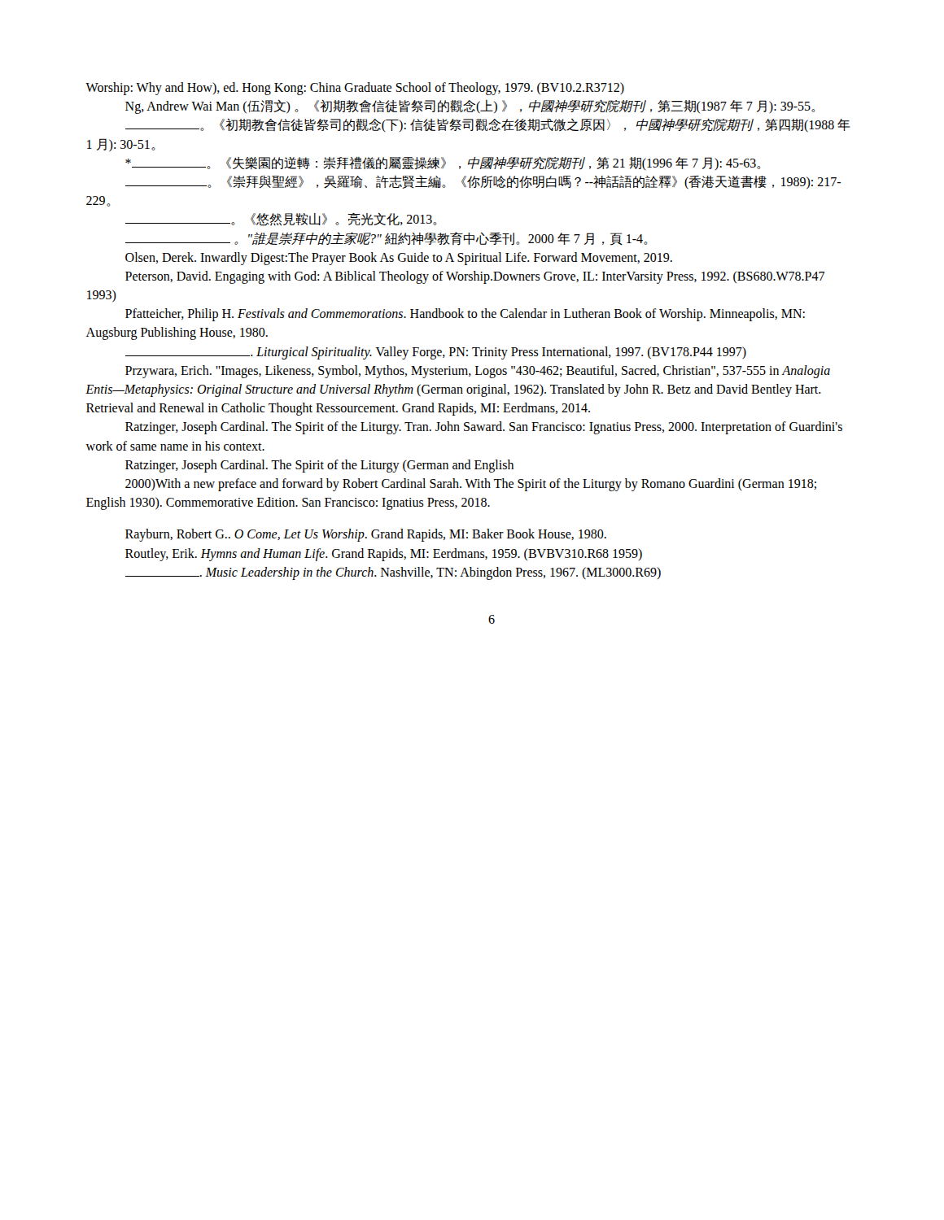Worship: Why and How), ed. Hong Kong: China Graduate School of Theology, 1979. (BV10.2.R3712)
Ng, Andrew Wai Man (伍渭文) 。《初期教會信徒皆祭司的觀念(上) 》，中國神學研究院期刊，第三期(1987 年 7 月): 39-55。
。《初期教會信徒皆祭司的觀念(下): 信徒皆祭司觀念在後期式微之原因〉， 中國神學研究院期刊，第四期(1988 年 1 月): 30-51。
* 。《失樂園的逆轉：崇拜禮儀的屬靈操練》，中國神學研究院期刊，第 21 期(1996 年 7 月): 45-63。
。《崇拜與聖經》，吳羅瑜、許志賢主編。《你所唸的你明白嗎？--神話語的詮釋》(香港天道書樓，1989): 217-229。
。《悠然見鞍山》。亮光文化, 2013。
。"誰是崇拜中的主家呢?" 紐約神學教育中心季刊。2000 年 7 月，頁 1-4。
Olsen, Derek. Inwardly Digest:The Prayer Book As Guide to A Spiritual Life. Forward Movement, 2019.
Peterson, David. Engaging with God: A Biblical Theology of Worship.Downers Grove, IL: InterVarsity Press, 1992. (BS680.W78.P47 1993)
Pfatteicher, Philip H. Festivals and Commemorations. Handbook to the Calendar in Lutheran Book of Worship. Minneapolis, MN: Augsburg Publishing House, 1980.
. Liturgical Spirituality. Valley Forge, PN: Trinity Press International, 1997. (BV178.P44 1997)
Przywara, Erich. "Images, Likeness, Symbol, Mythos, Mysterium, Logos "430-462; Beautiful, Sacred, Christian", 537-555 in Analogia Entis—Metaphysics: Original Structure and Universal Rhythm (German original, 1962). Translated by John R. Betz and David Bentley Hart. Retrieval and Renewal in Catholic Thought Ressourcement. Grand Rapids, MI: Eerdmans, 2014.
Ratzinger, Joseph Cardinal. The Spirit of the Liturgy. Tran. John Saward. San Francisco: Ignatius Press, 2000. Interpretation of Guardini's work of same name in his context.
Ratzinger, Joseph Cardinal. The Spirit of the Liturgy (German and English
2000)With a new preface and forward by Robert Cardinal Sarah. With The Spirit of the Liturgy by Romano Guardini (German 1918; English 1930). Commemorative Edition. San Francisco: Ignatius Press, 2018.
Rayburn, Robert G.. O Come, Let Us Worship. Grand Rapids, MI: Baker Book House, 1980.
Routley, Erik. Hymns and Human Life. Grand Rapids, MI: Eerdmans, 1959. (BVBV310.R68 1959)
. Music Leadership in the Church. Nashville, TN: Abingdon Press, 1967. (ML3000.R69)
6